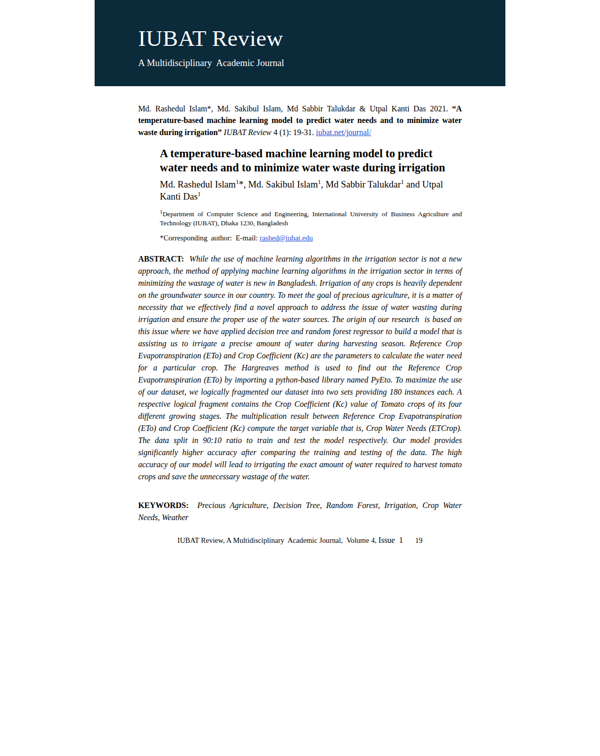IUBAT Review
A Multidisciplinary Academic Journal
Md. Rashedul Islam*, Md. Sakibul Islam, Md Sabbir Talukdar & Utpal Kanti Das 2021. “A temperature-based machine learning model to predict water needs and to minimize water waste during irrigation” IUBAT Review 4 (1): 19-31. iubat.net/journal/
A temperature-based machine learning model to predict water needs and to minimize water waste during irrigation
Md. Rashedul Islam1*, Md. Sakibul Islam1, Md Sabbir Talukdar1 and Utpal Kanti Das1
1Department of Computer Science and Engineering, International University of Business Agriculture and Technology (IUBAT), Dhaka 1230, Bangladesh
*Corresponding author: E-mail: rashed@iubat.edu
ABSTRACT: While the use of machine learning algorithms in the irrigation sector is not a new approach, the method of applying machine learning algorithms in the irrigation sector in terms of minimizing the wastage of water is new in Bangladesh. Irrigation of any crops is heavily dependent on the groundwater source in our country. To meet the goal of precious agriculture, it is a matter of necessity that we effectively find a novel approach to address the issue of water wasting during irrigation and ensure the proper use of the water sources. The origin of our research is based on this issue where we have applied decision tree and random forest regressor to build a model that is assisting us to irrigate a precise amount of water during harvesting season. Reference Crop Evapotranspiration (ETo) and Crop Coefficient (Kc) are the parameters to calculate the water need for a particular crop. The Hargreaves method is used to find out the Reference Crop Evapotranspiration (ETo) by importing a python-based library named PyEto. To maximize the use of our dataset, we logically fragmented our dataset into two sets providing 180 instances each. A respective logical fragment contains the Crop Coefficient (Kc) value of Tomato crops of its four different growing stages. The multiplication result between Reference Crop Evapotranspiration (ETo) and Crop Coefficient (Kc) compute the target variable that is, Crop Water Needs (ETCrop). The data split in 90:10 ratio to train and test the model respectively. Our model provides significantly higher accuracy after comparing the training and testing of the data. The high accuracy of our model will lead to irrigating the exact amount of water required to harvest tomato crops and save the unnecessary wastage of the water.
KEYWORDS: Precious Agriculture, Decision Tree, Random Forest, Irrigation, Crop Water Needs, Weather
IUBAT Review, A Multidisciplinary Academic Journal, Volume 4, Issue 119